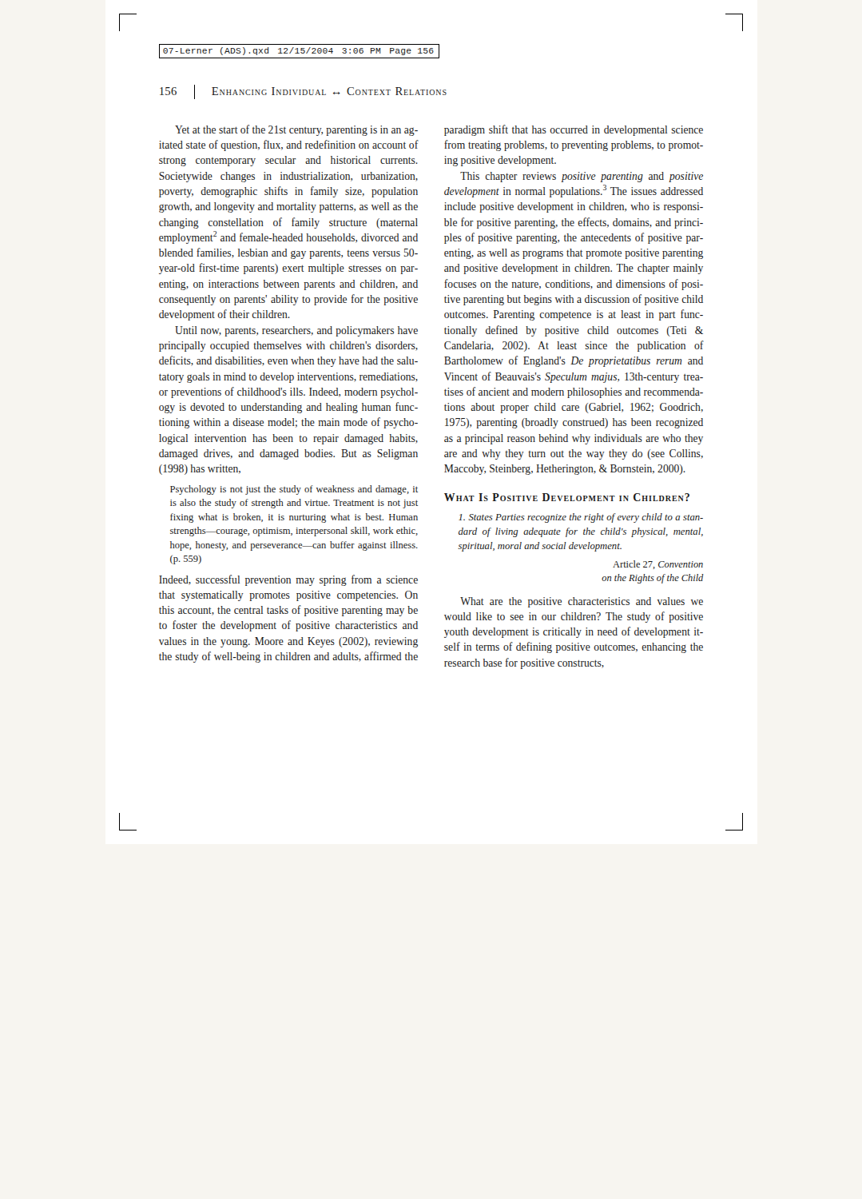07-Lerner (ADS).qxd 12/15/2004 3:06 PM Page 156
156 Enhancing Individual ↔ Context Relations
Yet at the start of the 21st century, parenting is in an agitated state of question, flux, and redefinition on account of strong contemporary secular and historical currents. Societywide changes in industrialization, urbanization, poverty, demographic shifts in family size, population growth, and longevity and mortality patterns, as well as the changing constellation of family structure (maternal employment2 and female-headed households, divorced and blended families, lesbian and gay parents, teens versus 50-year-old first-time parents) exert multiple stresses on parenting, on interactions between parents and children, and consequently on parents' ability to provide for the positive development of their children.
Until now, parents, researchers, and policymakers have principally occupied themselves with children's disorders, deficits, and disabilities, even when they have had the salutatory goals in mind to develop interventions, remediations, or preventions of childhood's ills. Indeed, modern psychology is devoted to understanding and healing human functioning within a disease model; the main mode of psychological intervention has been to repair damaged habits, damaged drives, and damaged bodies. But as Seligman (1998) has written,
Psychology is not just the study of weakness and damage, it is also the study of strength and virtue. Treatment is not just fixing what is broken, it is nurturing what is best. Human strengths—courage, optimism, interpersonal skill, work ethic, hope, honesty, and perseverance—can buffer against illness. (p. 559)
Indeed, successful prevention may spring from a science that systematically promotes positive competencies. On this account, the central tasks of positive parenting may be to foster the development of positive characteristics and values in the young. Moore and Keyes (2002), reviewing the study of well-being in children and adults, affirmed the paradigm shift that has occurred in developmental science from treating problems, to preventing problems, to promoting positive development.
This chapter reviews positive parenting and positive development in normal populations.3 The issues addressed include positive development in children, who is responsible for positive parenting, the effects, domains, and principles of positive parenting, the antecedents of positive parenting, as well as programs that promote positive parenting and positive development in children. The chapter mainly focuses on the nature, conditions, and dimensions of positive parenting but begins with a discussion of positive child outcomes. Parenting competence is at least in part functionally defined by positive child outcomes (Teti & Candelaria, 2002). At least since the publication of Bartholomew of England's De proprietatibus rerum and Vincent of Beauvais's Speculum majus, 13th-century treatises of ancient and modern philosophies and recommendations about proper child care (Gabriel, 1962; Goodrich, 1975), parenting (broadly construed) has been recognized as a principal reason behind why individuals are who they are and why they turn out the way they do (see Collins, Maccoby, Steinberg, Hetherington, & Bornstein, 2000).
What Is Positive Development in Children?
1. States Parties recognize the right of every child to a standard of living adequate for the child's physical, mental, spiritual, moral and social development.
Article 27, Convention
on the Rights of the Child
What are the positive characteristics and values we would like to see in our children? The study of positive youth development is critically in need of development itself in terms of defining positive outcomes, enhancing the research base for positive constructs,